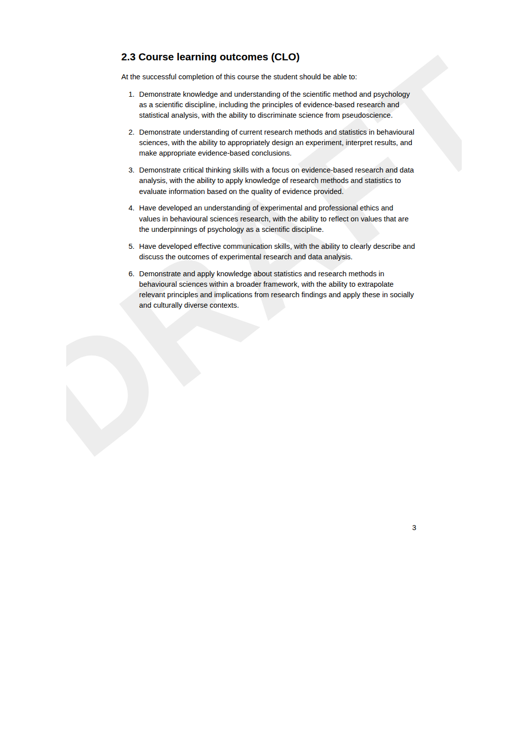DRAFT
2.3 Course learning outcomes (CLO)
At the successful completion of this course the student should be able to:
Demonstrate knowledge and understanding of the scientific method and psychology as a scientific discipline, including the principles of evidence-based research and statistical analysis, with the ability to discriminate science from pseudoscience.
Demonstrate understanding of current research methods and statistics in behavioural sciences, with the ability to appropriately design an experiment, interpret results, and make appropriate evidence-based conclusions.
Demonstrate critical thinking skills with a focus on evidence-based research and data analysis, with the ability to apply knowledge of research methods and statistics to evaluate information based on the quality of evidence provided.
Have developed an understanding of experimental and professional ethics and values in behavioural sciences research, with the ability to reflect on values that are the underpinnings of psychology as a scientific discipline.
Have developed effective communication skills, with the ability to clearly describe and discuss the outcomes of experimental research and data analysis.
Demonstrate and apply knowledge about statistics and research methods in behavioural sciences within a broader framework, with the ability to extrapolate relevant principles and implications from research findings and apply these in socially and culturally diverse contexts.
3